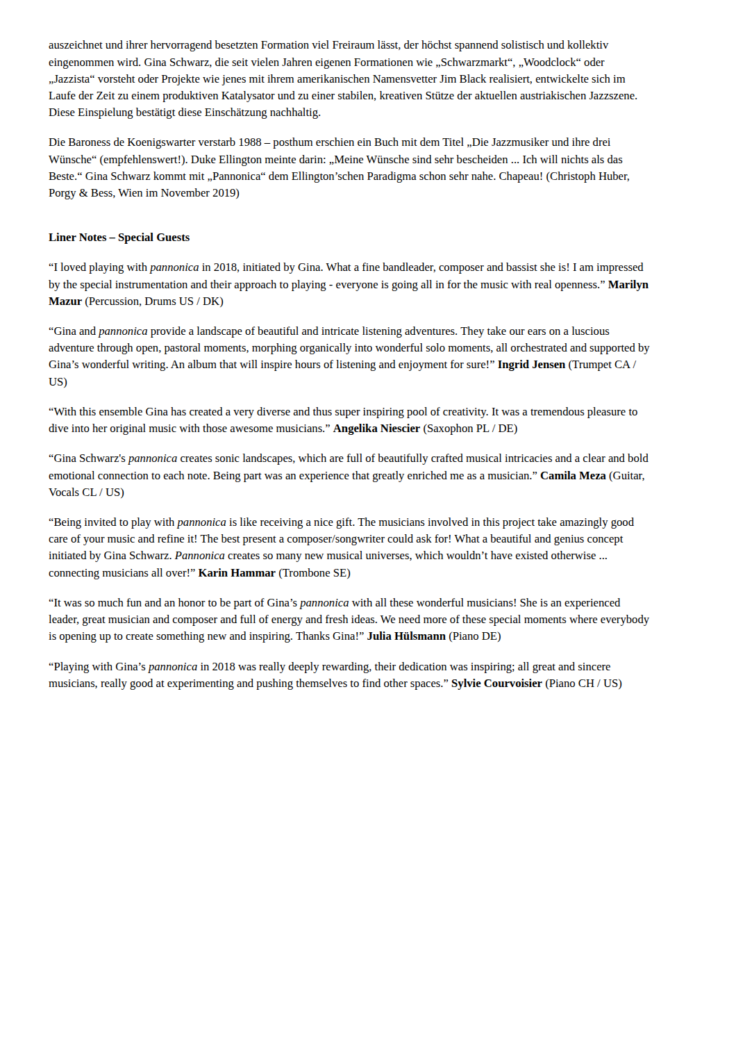auszeichnet und ihrer hervorragend besetzten Formation viel Freiraum lässt, der höchst spannend solistisch und kollektiv eingenommen wird. Gina Schwarz, die seit vielen Jahren eigenen Formationen wie „Schwarzmarkt“, „Woodclock“ oder „Jazzista“ vorsteht oder Projekte wie jenes mit ihrem amerikanischen Namensvetter Jim Black realisiert, entwickelte sich im Laufe der Zeit zu einem produktiven Katalysator und zu einer stabilen, kreativen Stütze der aktuellen austriakischen Jazzszene. Diese Einspielung bestätigt diese Einschätzung nachhaltig.
Die Baroness de Koenigswarter verstarb 1988 – posthum erschien ein Buch mit dem Titel „Die Jazzmusiker und ihre drei Wünsche“ (empfehlenswert!). Duke Ellington meinte darin: „Meine Wünsche sind sehr bescheiden ... Ich will nichts als das Beste.“ Gina Schwarz kommt mit „Pannonica“ dem Ellington’schen Paradigma schon sehr nahe. Chapeau! (Christoph Huber, Porgy & Bess, Wien im November 2019)
Liner Notes – Special Guests
“I loved playing with pannonica in 2018, initiated by Gina. What a fine bandleader, composer and bassist she is! I am impressed by the special instrumentation and their approach to playing - everyone is going all in for the music with real openness.” Marilyn Mazur (Percussion, Drums US / DK)
“Gina and pannonica provide a landscape of beautiful and intricate listening adventures. They take our ears on a luscious adventure through open, pastoral moments, morphing organically into wonderful solo moments, all orchestrated and supported by Gina’s wonderful writing. An album that will inspire hours of listening and enjoyment for sure!” Ingrid Jensen (Trumpet CA / US)
“With this ensemble Gina has created a very diverse and thus super inspiring pool of creativity. It was a tremendous pleasure to dive into her original music with those awesome musicians.” Angelika Niescier (Saxophon PL / DE)
“Gina Schwarz's pannonica creates sonic landscapes, which are full of beautifully crafted musical intricacies and a clear and bold emotional connection to each note. Being part was an experience that greatly enriched me as a musician.” Camila Meza (Guitar, Vocals CL / US)
“Being invited to play with pannonica is like receiving a nice gift. The musicians involved in this project take amazingly good care of your music and refine it! The best present a composer/songwriter could ask for! What a beautiful and genius concept initiated by Gina Schwarz. Pannonica creates so many new musical universes, which wouldn’t have existed otherwise ... connecting musicians all over!” Karin Hammar (Trombone SE)
“It was so much fun and an honor to be part of Gina’s pannonica with all these wonderful musicians! She is an experienced leader, great musician and composer and full of energy and fresh ideas. We need more of these special moments where everybody is opening up to create something new and inspiring. Thanks Gina!” Julia Hülsmann (Piano DE)
“Playing with Gina’s pannonica in 2018 was really deeply rewarding, their dedication was inspiring; all great and sincere musicians, really good at experimenting and pushing themselves to find other spaces.” Sylvie Courvoisier (Piano CH / US)